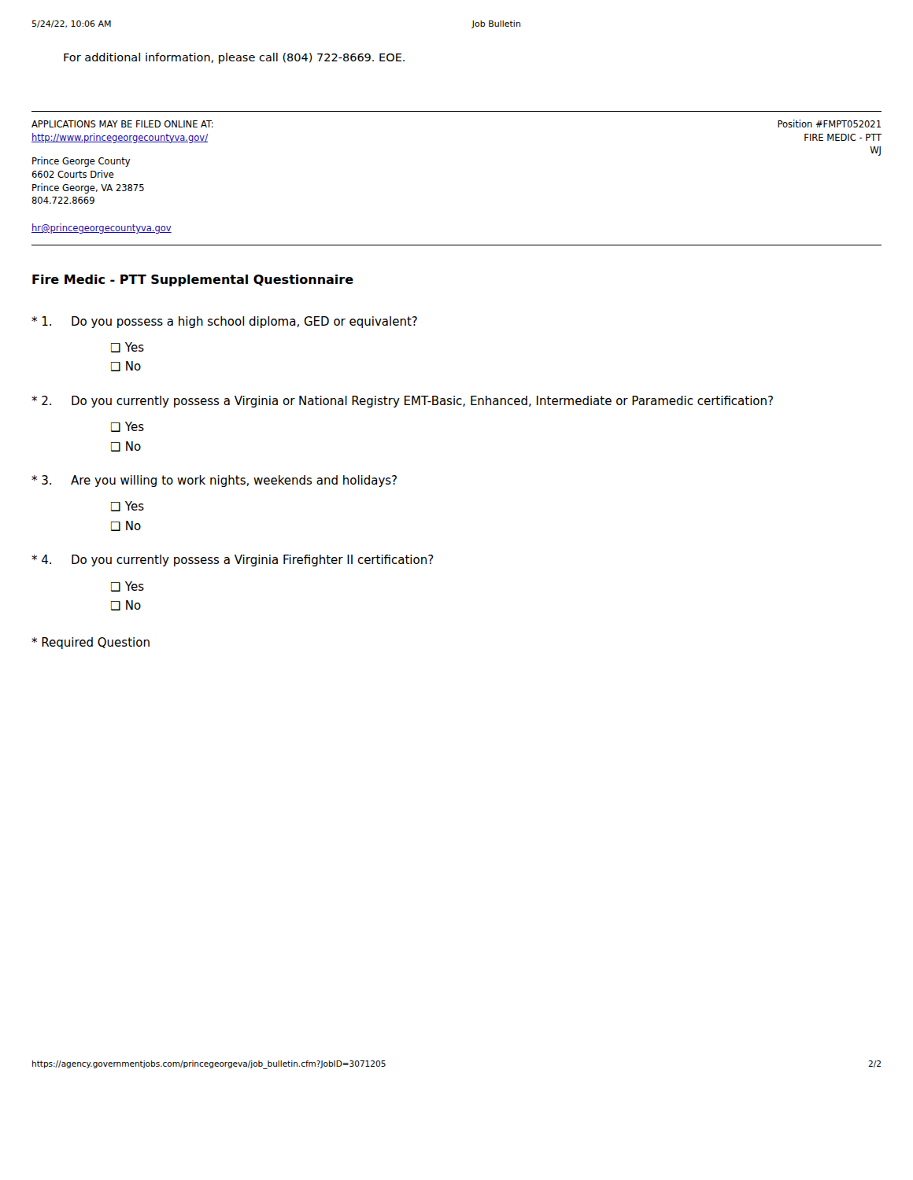5/24/22, 10:06 AM
Job Bulletin
For additional information, please call (804) 722-8669. EOE.
APPLICATIONS MAY BE FILED ONLINE AT:
http://www.princegeorgecountyva.gov/
Prince George County
6602 Courts Drive
Prince George, VA 23875
804.722.8669
hr@princegeorgecountyva.gov
Position #FMPT052021
FIRE MEDIC - PTT
WJ
Fire Medic - PTT Supplemental Questionnaire
* 1. Do you possess a high school diploma, GED or equivalent?
❑Yes
❑No
* 2. Do you currently possess a Virginia or National Registry EMT-Basic, Enhanced, Intermediate or Paramedic certification?
❑Yes
❑No
* 3. Are you willing to work nights, weekends and holidays?
❑Yes
❑No
* 4. Do you currently possess a Virginia Firefighter II certification?
❑Yes
❑No
* Required Question
https://agency.governmentjobs.com/princegeorgeva/job_bulletin.cfm?JobID=3071205
2/2